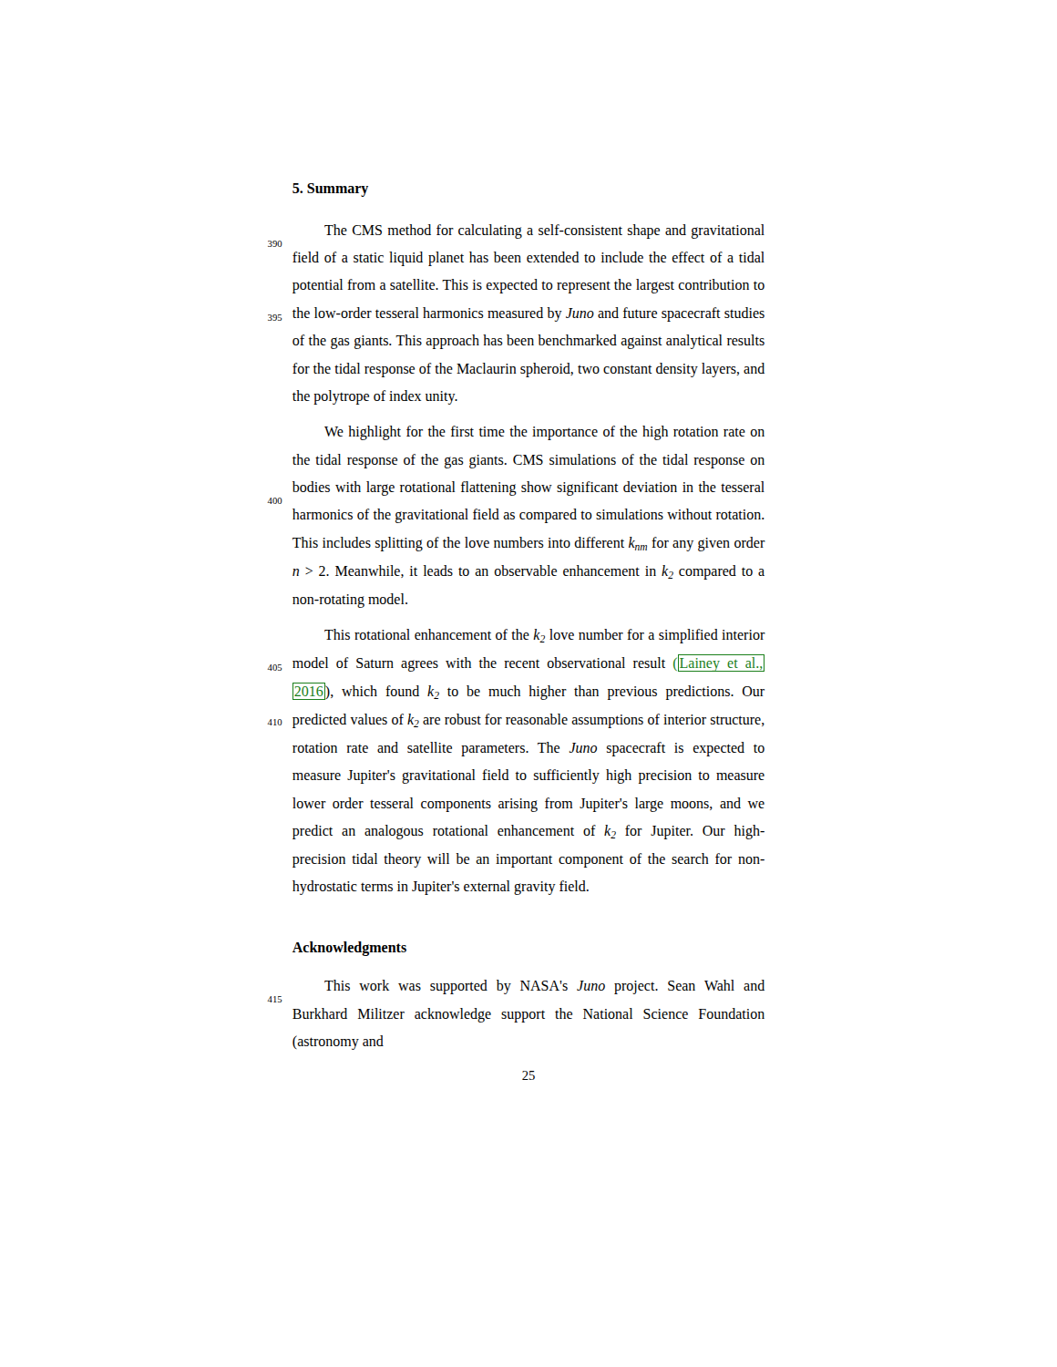5. Summary
The CMS method for calculating a self-consistent shape and gravitational 390field of a static liquid planet has been extended to include the effect of a tidal potential from a satellite. This is expected to represent the largest contribution to the low-order tesseral harmonics measured by Juno and future spacecraft studies of the gas giants. This approach has been benchmarked against analytical results for the tidal response of the Maclaurin spheroid, two constant density 395layers, and the polytrope of index unity.
We highlight for the first time the importance of the high rotation rate on the tidal response of the gas giants. CMS simulations of the tidal response on bodies with large rotational flattening show significant deviation in the tesseral harmonics of the gravitational field as compared to simulations without rotation. 400 This includes splitting of the love numbers into different knm for any given order n > 2. Meanwhile, it leads to an observable enhancement in k2 compared to a non-rotating model.
This rotational enhancement of the k2 love number for a simplified interior model of Saturn agrees with the recent observational result (Lainey et al., 4052016), which found k2 to be much higher than previous predictions. Our predicted values of k2 are robust for reasonable assumptions of interior structure, rotation rate and satellite parameters. The Juno spacecraft is expected to measure Jupiter's gravitational field to sufficiently high precision to measure lower order tesseral components arising from Jupiter's large moons, and we predict 410an analogous rotational enhancement of k2 for Jupiter. Our high-precision tidal theory will be an important component of the search for non-hydrostatic terms in Jupiter's external gravity field.
Acknowledgments
This work was supported by NASA's Juno project. Sean Wahl and Burkhard 415 Militzer acknowledge support the National Science Foundation (astronomy and
25